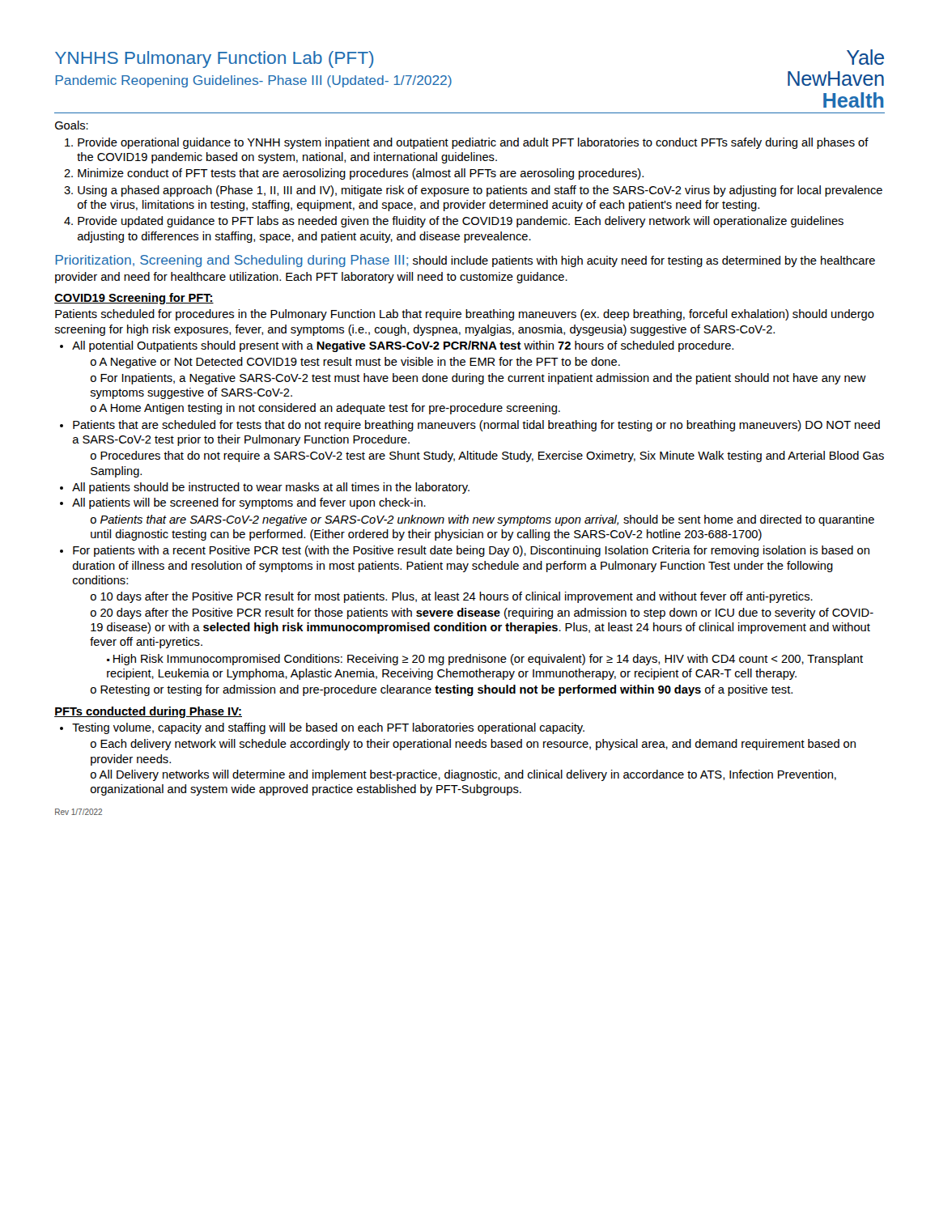YNHHS Pulmonary Function Lab (PFT)
Pandemic Reopening Guidelines- Phase III (Updated- 1/7/2022)
Yale
NewHaven
Health
Goals:
Provide operational guidance to YNHH system inpatient and outpatient pediatric and adult PFT laboratories to conduct PFTs safely during all phases of the COVID19 pandemic based on system, national, and international guidelines.
Minimize conduct of PFT tests that are aerosolizing procedures (almost all PFTs are aerosoling procedures).
Using a phased approach (Phase 1, II, III and IV), mitigate risk of exposure to patients and staff to the SARS-CoV-2 virus by adjusting for local prevalence of the virus, limitations in testing, staffing, equipment, and space, and provider determined acuity of each patient's need for testing.
Provide updated guidance to PFT labs as needed given the fluidity of the COVID19 pandemic. Each delivery network will operationalize guidelines adjusting to differences in staffing, space, and patient acuity, and disease prevealence.
Prioritization, Screening and Scheduling during Phase III;
should include patients with high acuity need for testing as determined by the healthcare provider and need for healthcare utilization. Each PFT laboratory will need to customize guidance.
COVID19 Screening for PFT:
Patients scheduled for procedures in the Pulmonary Function Lab that require breathing maneuvers (ex. deep breathing, forceful exhalation) should undergo screening for high risk exposures, fever, and symptoms (i.e., cough, dyspnea, myalgias, anosmia, dysgeusia) suggestive of SARS-CoV-2.
All potential Outpatients should present with a Negative SARS-CoV-2 PCR/RNA test within 72 hours of scheduled procedure.
A Negative or Not Detected COVID19 test result must be visible in the EMR for the PFT to be done.
For Inpatients, a Negative SARS-CoV-2 test must have been done during the current inpatient admission and the patient should not have any new symptoms suggestive of SARS-CoV-2.
A Home Antigen testing in not considered an adequate test for pre-procedure screening.
Patients that are scheduled for tests that do not require breathing maneuvers (normal tidal breathing for testing or no breathing maneuvers) DO NOT need a SARS-CoV-2 test prior to their Pulmonary Function Procedure.
Procedures that do not require a SARS-CoV-2 test are Shunt Study, Altitude Study, Exercise Oximetry, Six Minute Walk testing and Arterial Blood Gas Sampling.
All patients should be instructed to wear masks at all times in the laboratory.
All patients will be screened for symptoms and fever upon check-in.
Patients that are SARS-CoV-2 negative or SARS-CoV-2 unknown with new symptoms upon arrival, should be sent home and directed to quarantine until diagnostic testing can be performed. (Either ordered by their physician or by calling the SARS-CoV-2 hotline 203-688-1700)
For patients with a recent Positive PCR test (with the Positive result date being Day 0), Discontinuing Isolation Criteria for removing isolation is based on duration of illness and resolution of symptoms in most patients. Patient may schedule and perform a Pulmonary Function Test under the following conditions:
10 days after the Positive PCR result for most patients. Plus, at least 24 hours of clinical improvement and without fever off anti-pyretics.
20 days after the Positive PCR result for those patients with severe disease (requiring an admission to step down or ICU due to severity of COVID-19 disease) or with a selected high risk immunocompromised condition or therapies. Plus, at least 24 hours of clinical improvement and without fever off anti-pyretics.
High Risk Immunocompromised Conditions: Receiving ≥ 20 mg prednisone (or equivalent) for ≥ 14 days, HIV with CD4 count < 200, Transplant recipient, Leukemia or Lymphoma, Aplastic Anemia, Receiving Chemotherapy or Immunotherapy, or recipient of CAR-T cell therapy.
Retesting or testing for admission and pre-procedure clearance testing should not be performed within 90 days of a positive test.
PFTs conducted during Phase IV:
Testing volume, capacity and staffing will be based on each PFT laboratories operational capacity.
Each delivery network will schedule accordingly to their operational needs based on resource, physical area, and demand requirement based on provider needs.
All Delivery networks will determine and implement best-practice, diagnostic, and clinical delivery in accordance to ATS, Infection Prevention, organizational and system wide approved practice established by PFT-Subgroups.
Rev 1/7/2022